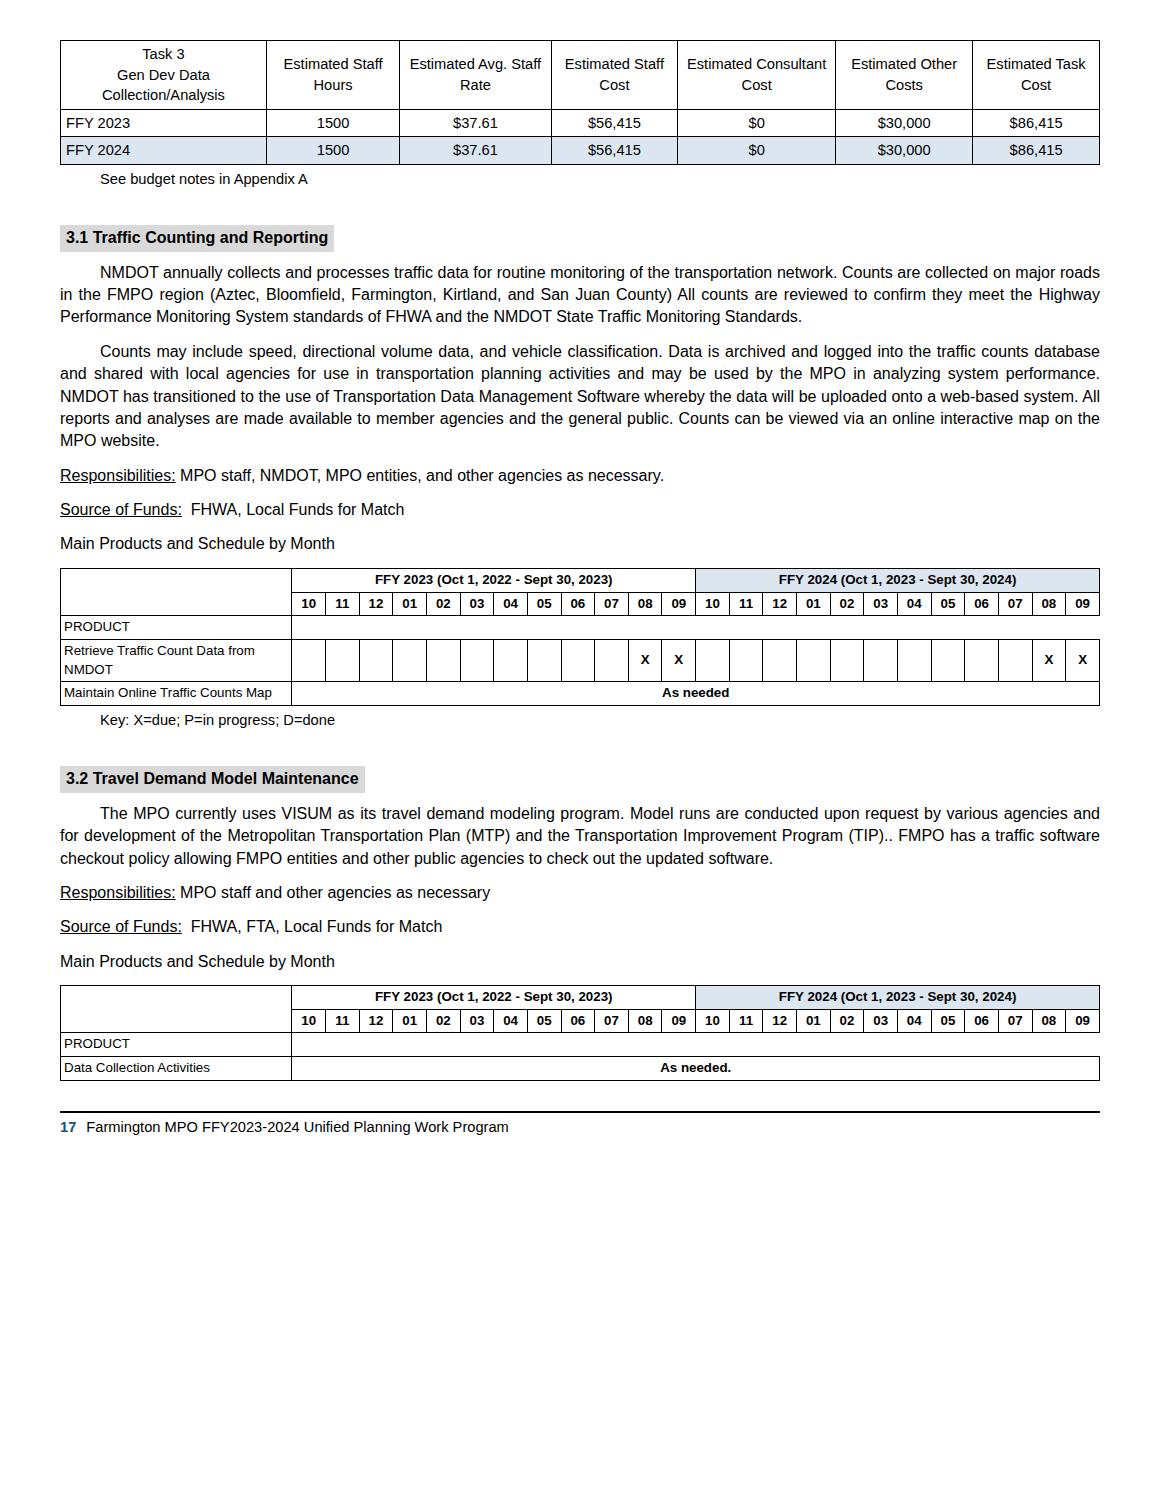| Task 3 Gen Dev Data Collection/Analysis | Estimated Staff Hours | Estimated Avg. Staff Rate | Estimated Staff Cost | Estimated Consultant Cost | Estimated Other Costs | Estimated Task Cost |
| --- | --- | --- | --- | --- | --- | --- |
| FFY 2023 | 1500 | $37.61 | $56,415 | $0 | $30,000 | $86,415 |
| FFY 2024 | 1500 | $37.61 | $56,415 | $0 | $30,000 | $86,415 |
See budget notes in Appendix A
3.1 Traffic Counting and Reporting
NMDOT annually collects and processes traffic data for routine monitoring of the transportation network. Counts are collected on major roads in the FMPO region (Aztec, Bloomfield, Farmington, Kirtland, and San Juan County) All counts are reviewed to confirm they meet the Highway Performance Monitoring System standards of FHWA and the NMDOT State Traffic Monitoring Standards.
Counts may include speed, directional volume data, and vehicle classification. Data is archived and logged into the traffic counts database and shared with local agencies for use in transportation planning activities and may be used by the MPO in analyzing system performance. NMDOT has transitioned to the use of Transportation Data Management Software whereby the data will be uploaded onto a web-based system. All reports and analyses are made available to member agencies and the general public. Counts can be viewed via an online interactive map on the MPO website.
Responsibilities: MPO staff, NMDOT, MPO entities, and other agencies as necessary.
Source of Funds: FHWA, Local Funds for Match
Main Products and Schedule by Month
| | FFY 2023 (Oct 1, 2022 - Sept 30, 2023) | FFY 2024 (Oct 1, 2023 - Sept 30, 2024) |
| --- | --- | --- |
| 10 | 11 | 12 | 01 | 02 | 03 | 04 | 05 | 06 | 07 | 08 | 09 | 10 | 11 | 12 | 01 | 02 | 03 | 04 | 05 | 06 | 07 | 08 | 09 |
| PRODUCT | |
| Retrieve Traffic Count Data from NMDOT | | | | | | | | | | | X | X | | | | | | | | | | | X | X |
| Maintain Online Traffic Counts Map | As needed |
Key: X=due; P=in progress; D=done
3.2 Travel Demand Model Maintenance
The MPO currently uses VISUM as its travel demand modeling program. Model runs are conducted upon request by various agencies and for development of the Metropolitan Transportation Plan (MTP) and the Transportation Improvement Program (TIP).. FMPO has a traffic software checkout policy allowing FMPO entities and other public agencies to check out the updated software.
Responsibilities: MPO staff and other agencies as necessary
Source of Funds: FHWA, FTA, Local Funds for Match
Main Products and Schedule by Month
| | FFY 2023 (Oct 1, 2022 - Sept 30, 2023) | FFY 2024 (Oct 1, 2023 - Sept 30, 2024) |
| --- | --- | --- |
| 10 | 11 | 12 | 01 | 02 | 03 | 04 | 05 | 06 | 07 | 08 | 09 | 10 | 11 | 12 | 01 | 02 | 03 | 04 | 05 | 06 | 07 | 08 | 09 |
| PRODUCT | |
| Data Collection Activities | As needed. |
17 Farmington MPO FFY2023-2024 Unified Planning Work Program